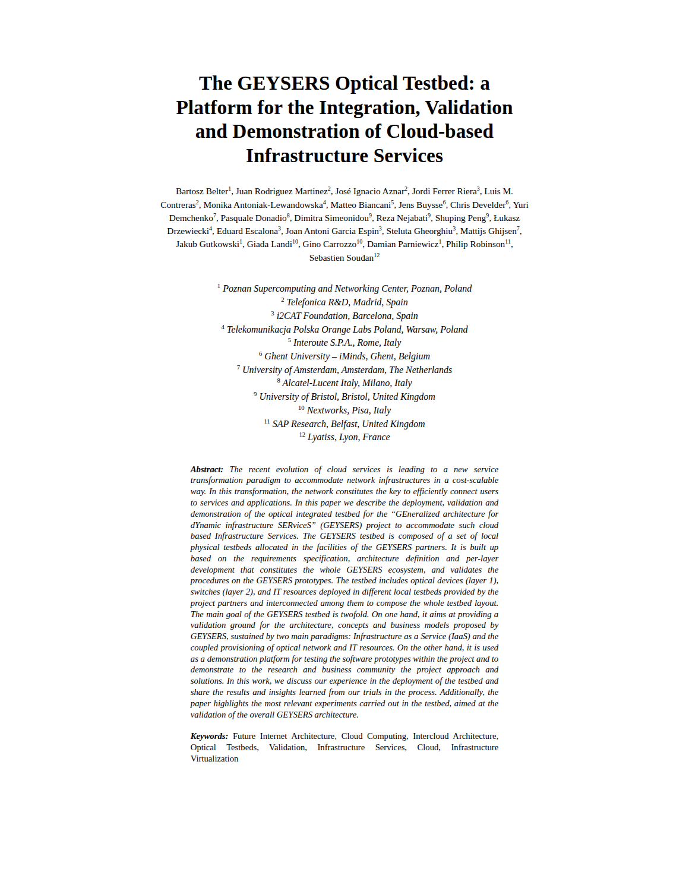The GEYSERS Optical Testbed: a Platform for the Integration, Validation and Demonstration of Cloud-based Infrastructure Services
Bartosz Belter1, Juan Rodriguez Martinez2, José Ignacio Aznar2, Jordi Ferrer Riera3, Luis M. Contreras2, Monika Antoniak-Lewandowska4, Matteo Biancani5, Jens Buysse6, Chris Develder6, Yuri Demchenko7, Pasquale Donadio8, Dimitra Simeonidou9, Reza Nejabati9, Shuping Peng9, Łukasz Drzewiecki4, Eduard Escalona3, Joan Antoni Garcia Espin3, Steluta Gheorghiu3, Mattijs Ghijsen7, Jakub Gutkowski1, Giada Landi10, Gino Carrozzo10, Damian Parniewicz1, Philip Robinson11, Sebastien Soudan12
1 Poznan Supercomputing and Networking Center, Poznan, Poland
2 Telefonica R&D, Madrid, Spain
3 i2CAT Foundation, Barcelona, Spain
4 Telekomunikacja Polska Orange Labs Poland, Warsaw, Poland
5 Interoute S.P.A., Rome, Italy
6 Ghent University – iMinds, Ghent, Belgium
7 University of Amsterdam, Amsterdam, The Netherlands
8 Alcatel-Lucent Italy, Milano, Italy
9 University of Bristol, Bristol, United Kingdom
10 Nextworks, Pisa, Italy
11 SAP Research, Belfast, United Kingdom
12 Lyatiss, Lyon, France
Abstract: The recent evolution of cloud services is leading to a new service transformation paradigm to accommodate network infrastructures in a cost-scalable way. In this transformation, the network constitutes the key to efficiently connect users to services and applications. In this paper we describe the deployment, validation and demonstration of the optical integrated testbed for the “GEneralized architecture for dYnamic infrastructure SERviceS” (GEYSERS) project to accommodate such cloud based Infrastructure Services. The GEYSERS testbed is composed of a set of local physical testbeds allocated in the facilities of the GEYSERS partners. It is built up based on the requirements specification, architecture definition and per-layer development that constitutes the whole GEYSERS ecosystem, and validates the procedures on the GEYSERS prototypes. The testbed includes optical devices (layer 1), switches (layer 2), and IT resources deployed in different local testbeds provided by the project partners and interconnected among them to compose the whole testbed layout. The main goal of the GEYSERS testbed is twofold. On one hand, it aims at providing a validation ground for the architecture, concepts and business models proposed by GEYSERS, sustained by two main paradigms: Infrastructure as a Service (IaaS) and the coupled provisioning of optical network and IT resources. On the other hand, it is used as a demonstration platform for testing the software prototypes within the project and to demonstrate to the research and business community the project approach and solutions. In this work, we discuss our experience in the deployment of the testbed and share the results and insights learned from our trials in the process. Additionally, the paper highlights the most relevant experiments carried out in the testbed, aimed at the validation of the overall GEYSERS architecture.
Keywords: Future Internet Architecture, Cloud Computing, Intercloud Architecture, Optical Testbeds, Validation, Infrastructure Services, Cloud, Infrastructure Virtualization